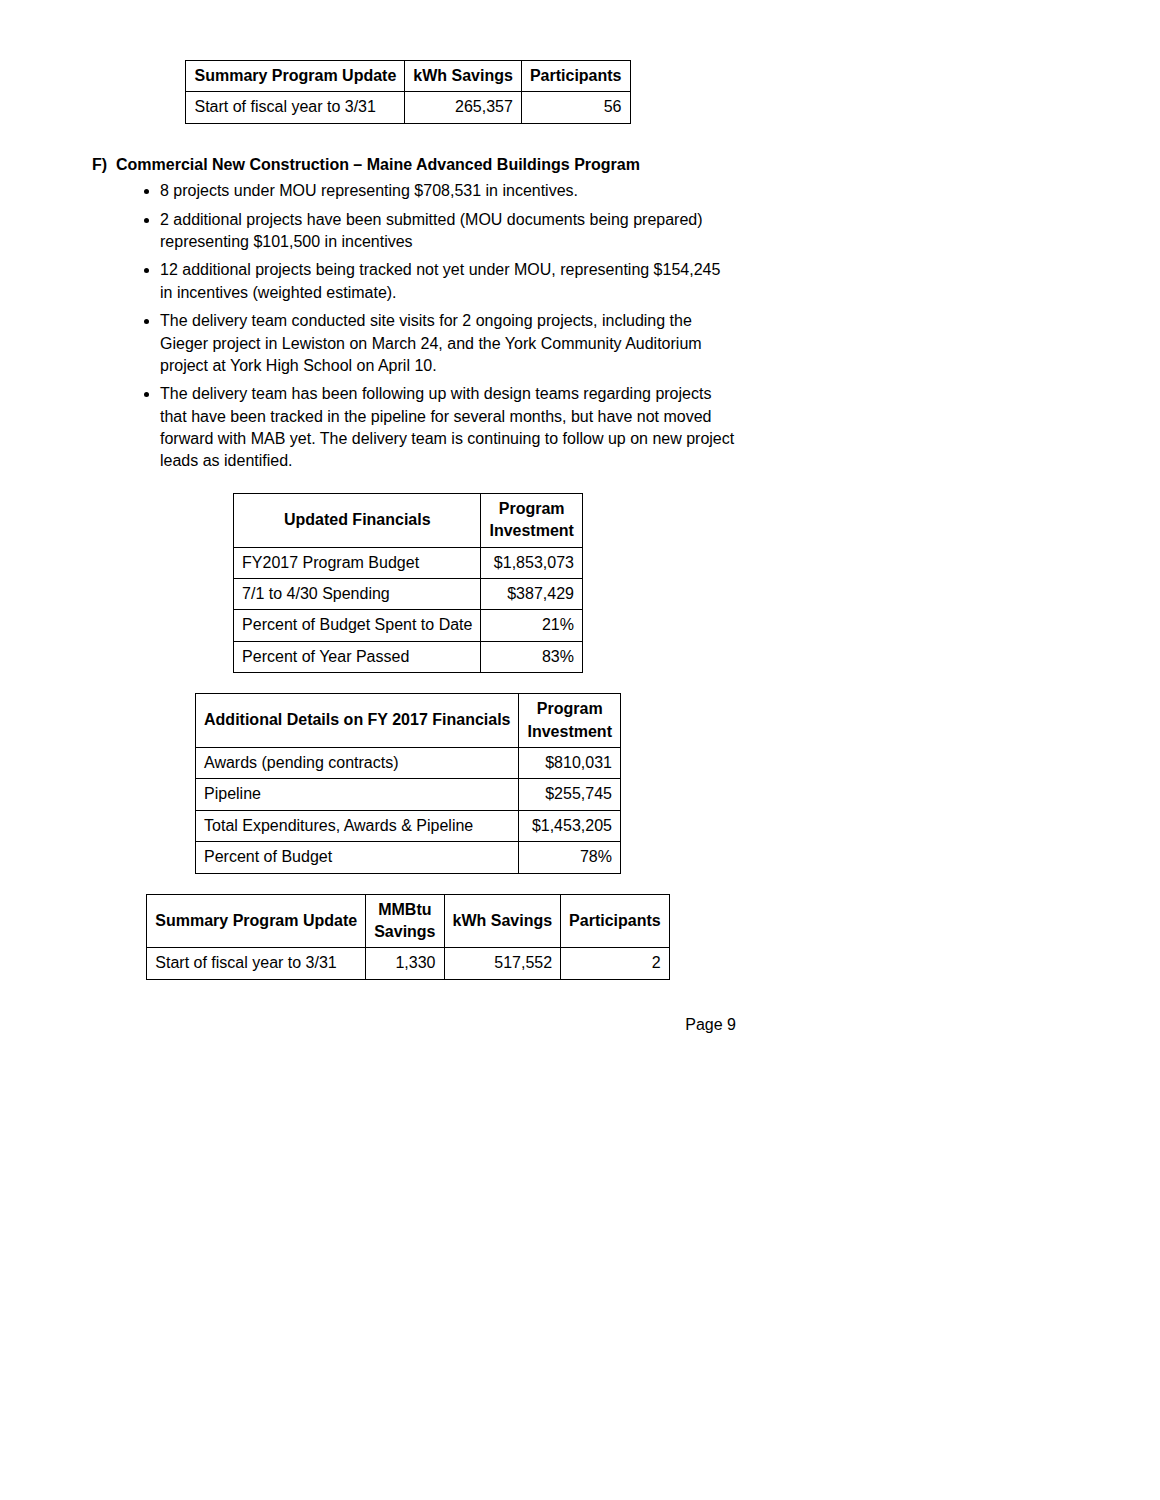| Summary Program Update | kWh Savings | Participants |
| --- | --- | --- |
| Start of fiscal year to 3/31 | 265,357 | 56 |
F) Commercial New Construction – Maine Advanced Buildings Program
8 projects under MOU representing $708,531 in incentives.
2 additional projects have been submitted (MOU documents being prepared) representing $101,500 in incentives
12 additional projects being tracked not yet under MOU, representing $154,245 in incentives (weighted estimate).
The delivery team conducted site visits for 2 ongoing projects, including the Gieger project in Lewiston on March 24, and the York Community Auditorium project at York High School on April 10.
The delivery team has been following up with design teams regarding projects that have been tracked in the pipeline for several months, but have not moved forward with MAB yet. The delivery team is continuing to follow up on new project leads as identified.
| Updated Financials | Program Investment |
| --- | --- |
| FY2017 Program Budget | $1,853,073 |
| 7/1 to 4/30 Spending | $387,429 |
| Percent of Budget Spent to Date | 21% |
| Percent of Year Passed | 83% |
| Additional Details on FY 2017 Financials | Program Investment |
| --- | --- |
| Awards (pending contracts) | $810,031 |
| Pipeline | $255,745 |
| Total Expenditures, Awards & Pipeline | $1,453,205 |
| Percent of Budget | 78% |
| Summary Program Update | MMBtu Savings | kWh Savings | Participants |
| --- | --- | --- | --- |
| Start of fiscal year to 3/31 | 1,330 | 517,552 | 2 |
Page 9